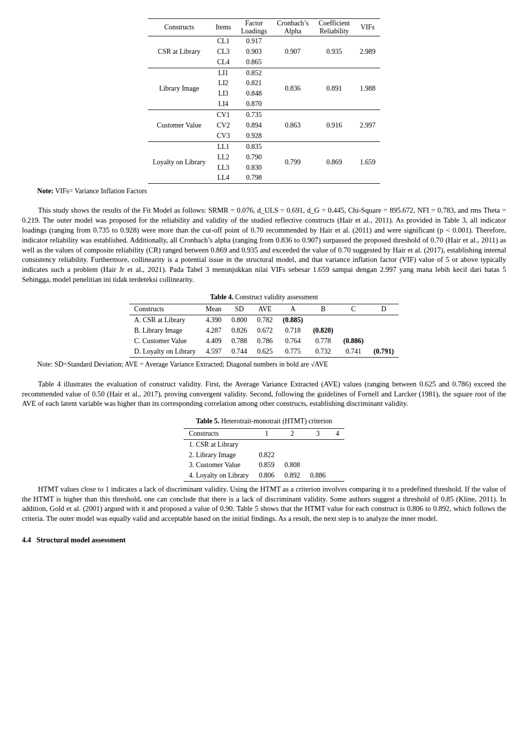| Constructs | Items | Factor Loadings | Cronbach’s Alpha | Coefficient Reliability | VIFs |
| --- | --- | --- | --- | --- | --- |
| CSR at Library | CL1 | 0.917 | 0.907 | 0.935 | 2.989 |
| CL3 | 0.903 |
| CL4 | 0.865 |
| Library Image | LI1 | 0.852 | 0.836 | 0.891 | 1.988 |
| LI2 | 0.821 |
| LI3 | 0.848 |
| LI4 | 0.870 |
| Customer Value | CV1 | 0.735 | 0.863 | 0.916 | 2.997 |
| CV2 | 0.894 |
| CV3 | 0.928 |
| Loyalty on Library | LL1 | 0.835 | 0.799 | 0.869 | 1.659 |
| LL2 | 0.790 |
| LL3 | 0.830 |
| LL4 | 0.798 |
Note: VIFs= Variance Inflation Factors
This study shows the results of the Fit Model as follows: SRMR = 0.076, d_ULS = 0.691, d_G = 0.445, Chi-Square = 895.672, NFI = 0.783, and rms Theta = 0.219. The outer model was proposed for the reliability and validity of the studied reflective constructs (Hair et al., 2011). As provided in Table 3, all indicator loadings (ranging from 0.735 to 0.928) were more than the cut-off point of 0.70 recommended by Hair et al. (2011) and were significant (p < 0.001). Therefore, indicator reliability was established. Additionally, all Cronbach’s alpha (ranging from 0.836 to 0.907) surpassed the proposed threshold of 0.70 (Hair et al., 2011) as well as the values of composite reliability (CR) ranged between 0.869 and 0.935 and exceeded the value of 0.70 suggested by Hair et al. (2017), establishing internal consistency reliability. Furthermore, collinearity is a potential issue in the structural model, and that variance inflation factor (VIF) value of 5 or above typically indicates such a problem (Hair Jr et al., 2021). Pada Tabel 3 menunjukkan nilai VIFs sebesar 1.659 sampai dengan 2.997 yang mana lebih kecil dari batas 5 Sehingga, model penelitian ini tidak terdeteksi collinearity.
Table 4. Construct validity assessment
| Constructs | Mean | SD | AVE | A | B | C | D |
| --- | --- | --- | --- | --- | --- | --- | --- |
| A. CSR at Library | 4.390 | 0.800 | 0.782 | (0.885) | | | |
| B. Library Image | 4.287 | 0.826 | 0.672 | 0.718 | (0.820) | | |
| C. Customer Value | 4.409 | 0.788 | 0.786 | 0.764 | 0.778 | (0.886) | |
| D. Loyalty on Library | 4.597 | 0.744 | 0.625 | 0.775 | 0.732 | 0.741 | (0.791) |
Note: SD=Standard Deviation; AVE = Average Variance Extracted; Diagonal numbers in bold are √AVE
Table 4 illustrates the evaluation of construct validity. First, the Average Variance Extracted (AVE) values (ranging between 0.625 and 0.786) exceed the recommended value of 0.50 (Hair et al., 2017), proving convergent validity. Second, following the guidelines of Fornell and Larcker (1981), the square root of the AVE of each latent variable was higher than its corresponding correlation among other constructs, establishing discriminant validity.
Table 5. Heterotrait-monotrait (HTMT) criterion
| Constructs | 1 | 2 | 3 | 4 |
| --- | --- | --- | --- | --- |
| 1. CSR at Library | | | | |
| 2. Library Image | 0.822 | | | |
| 3. Customer Value | 0.859 | 0.808 | | |
| 4. Loyalty on Library | 0.806 | 0.892 | 0.886 | |
HTMT values close to 1 indicates a lack of discriminant validity. Using the HTMT as a criterion involves comparing it to a predefined threshold. If the value of the HTMT is higher than this threshold, one can conclude that there is a lack of discriminant validity. Some authors suggest a threshold of 0.85 (Kline, 2011). In addition, Gold et al. (2001) argued with it and proposed a value of 0.90. Table 5 shows that the HTMT value for each construct is 0.806 to 0.892, which follows the criteria. The outer model was equally valid and acceptable based on the initial findings. As a result, the next step is to analyze the inner model.
4.4 Structural model assessment